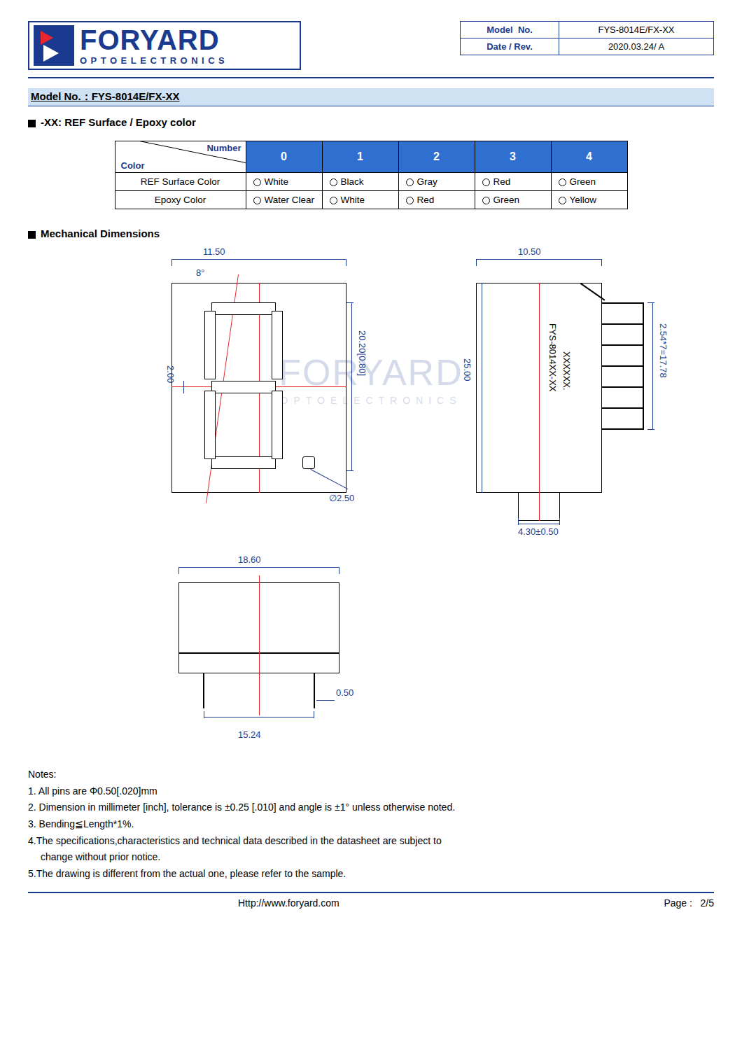FORYARD
OPTOELECTRONICS
| Model No. | FYS-8014E/FX-XX |
| Date / Rev. | 2020.03.24/ A |
Model No.：FYS-8014E/FX-XX
-XX: REF Surface / Epoxy color
| Color Number | 0 | 1 | 2 | 3 | 4 |
| REF Surface Color | White | Black | Gray | Red | Green |
| Epoxy Color | Water Clear | White | Red | Green | Yellow |
Mechanical Dimensions
FORYARD
OPTOELECTRONICS
11.50
8°
2.00
20.20[0.80]
∅2.50
10.50
25.00
FYS-8014XX-XX
XXXXXX.
2.54*7=17.78
4.30±0.50
18.60
0.50
15.24
Notes:
1. All pins are Φ0.50[.020]mm
2. Dimension in millimeter [inch], tolerance is ±0.25 [.010] and angle is ±1° unless otherwise noted.
3. Bending≦Length*1%.
4.The specifications,characteristics and technical data described in the datasheet are subject to
change without prior notice.
5.The drawing is different from the actual one, please refer to the sample.
Http://www.foryard.com
Page : 2/5